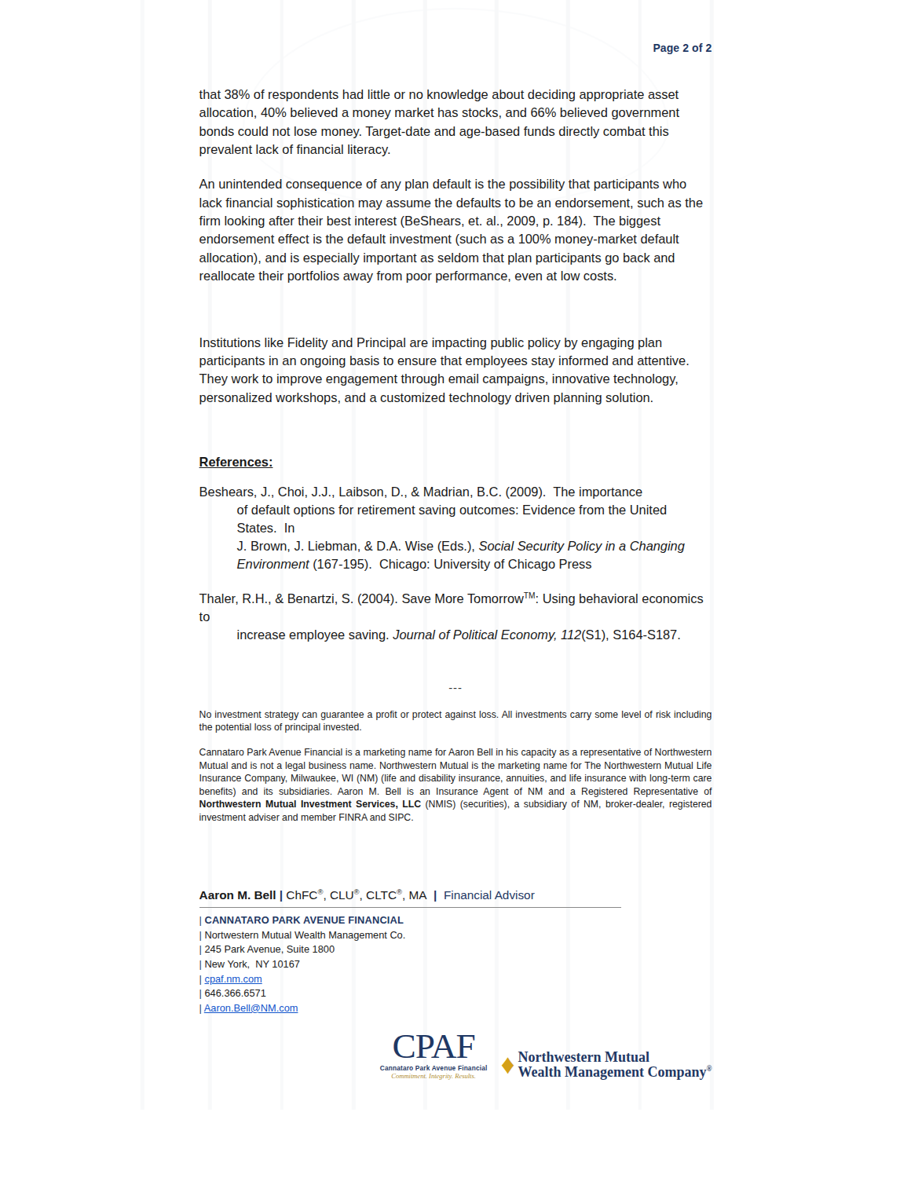Page 2 of 2
that 38% of respondents had little or no knowledge about deciding appropriate asset allocation, 40% believed a money market has stocks, and 66% believed government bonds could not lose money. Target-date and age-based funds directly combat this prevalent lack of financial literacy.
An unintended consequence of any plan default is the possibility that participants who lack financial sophistication may assume the defaults to be an endorsement, such as the firm looking after their best interest (BeShears, et. al., 2009, p. 184). The biggest endorsement effect is the default investment (such as a 100% money-market default allocation), and is especially important as seldom that plan participants go back and reallocate their portfolios away from poor performance, even at low costs.
Institutions like Fidelity and Principal are impacting public policy by engaging plan participants in an ongoing basis to ensure that employees stay informed and attentive. They work to improve engagement through email campaigns, innovative technology, personalized workshops, and a customized technology driven planning solution.
References:
Beshears, J., Choi, J.J., Laibson, D., & Madrian, B.C. (2009). The importance of default options for retirement saving outcomes: Evidence from the United States. In J. Brown, J. Liebman, & D.A. Wise (Eds.), Social Security Policy in a Changing Environment (167-195). Chicago: University of Chicago Press
Thaler, R.H., & Benartzi, S. (2004). Save More TomorrowTM: Using behavioral economics to increase employee saving. Journal of Political Economy, 112(S1), S164-S187.
---
No investment strategy can guarantee a profit or protect against loss. All investments carry some level of risk including the potential loss of principal invested.
Cannataro Park Avenue Financial is a marketing name for Aaron Bell in his capacity as a representative of Northwestern Mutual and is not a legal business name. Northwestern Mutual is the marketing name for The Northwestern Mutual Life Insurance Company, Milwaukee, WI (NM) (life and disability insurance, annuities, and life insurance with long-term care benefits) and its subsidiaries. Aaron M. Bell is an Insurance Agent of NM and a Registered Representative of Northwestern Mutual Investment Services, LLC (NMIS) (securities), a subsidiary of NM, broker-dealer, registered investment adviser and member FINRA and SIPC.
Aaron M. Bell | ChFC®, CLU®, CLTC®, MA | Financial Advisor
| CANNATARO PARK AVENUE FINANCIAL
| Nortwestern Mutual Wealth Management Co.
| 245 Park Avenue, Suite 1800
| New York, NY 10167
| cpaf.nm.com
| 646.366.6571
| Aaron.Bell@NM.com
CPAF
Cannataro Park Avenue Financial
Commitment. Integrity. Results.
♦Northwestern Mutual Wealth Management Company®